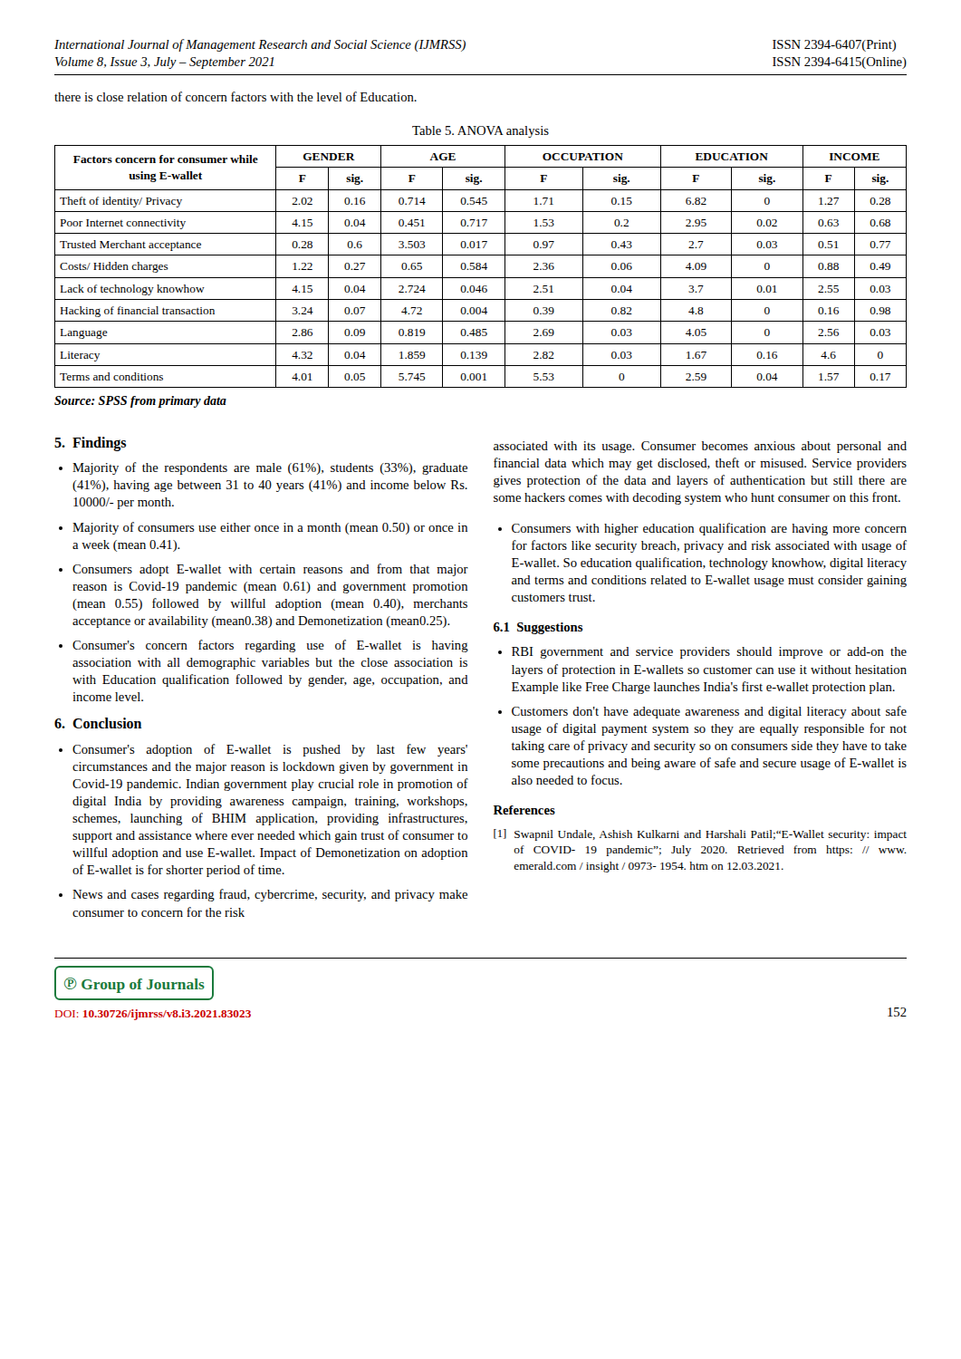International Journal of Management Research and Social Science (IJMRSS)
Volume 8, Issue 3, July – September 2021
ISSN 2394-6407(Print)
ISSN 2394-6415(Online)
there is close relation of concern factors with the level of Education.
Table 5. ANOVA analysis
| Factors concern for consumer while using E-wallet | GENDER | AGE | OCCUPATION | EDUCATION | INCOME |
| --- | --- | --- | --- | --- | --- |
| F | sig. | F | sig. | F | sig. | F | sig. | F | sig. |
| Theft of identity/ Privacy | 2.02 | 0.16 | 0.714 | 0.545 | 1.71 | 0.15 | 6.82 | 0 | 1.27 | 0.28 |
| Poor Internet connectivity | 4.15 | 0.04 | 0.451 | 0.717 | 1.53 | 0.2 | 2.95 | 0.02 | 0.63 | 0.68 |
| Trusted Merchant acceptance | 0.28 | 0.6 | 3.503 | 0.017 | 0.97 | 0.43 | 2.7 | 0.03 | 0.51 | 0.77 |
| Costs/ Hidden charges | 1.22 | 0.27 | 0.65 | 0.584 | 2.36 | 0.06 | 4.09 | 0 | 0.88 | 0.49 |
| Lack of technology knowhow | 4.15 | 0.04 | 2.724 | 0.046 | 2.51 | 0.04 | 3.7 | 0.01 | 2.55 | 0.03 |
| Hacking of financial transaction | 3.24 | 0.07 | 4.72 | 0.004 | 0.39 | 0.82 | 4.8 | 0 | 0.16 | 0.98 |
| Language | 2.86 | 0.09 | 0.819 | 0.485 | 2.69 | 0.03 | 4.05 | 0 | 2.56 | 0.03 |
| Literacy | 4.32 | 0.04 | 1.859 | 0.139 | 2.82 | 0.03 | 1.67 | 0.16 | 4.6 | 0 |
| Terms and conditions | 4.01 | 0.05 | 5.745 | 0.001 | 5.53 | 0 | 2.59 | 0.04 | 1.57 | 0.17 |
Source: SPSS from primary data
5. Findings
Majority of the respondents are male (61%), students (33%), graduate (41%), having age between 31 to 40 years (41%) and income below Rs. 10000/- per month.
Majority of consumers use either once in a month (mean 0.50) or once in a week (mean 0.41).
Consumers adopt E-wallet with certain reasons and from that major reason is Covid-19 pandemic (mean 0.61) and government promotion (mean 0.55) followed by willful adoption (mean 0.40), merchants acceptance or availability (mean0.38) and Demonetization (mean0.25).
Consumer's concern factors regarding use of E-wallet is having association with all demographic variables but the close association is with Education qualification followed by gender, age, occupation, and income level.
6. Conclusion
Consumer's adoption of E-wallet is pushed by last few years' circumstances and the major reason is lockdown given by government in Covid-19 pandemic. Indian government play crucial role in promotion of digital India by providing awareness campaign, training, workshops, schemes, launching of BHIM application, providing infrastructures, support and assistance where ever needed which gain trust of consumer to willful adoption and use E-wallet. Impact of Demonetization on adoption of E-wallet is for shorter period of time.
News and cases regarding fraud, cybercrime, security, and privacy make consumer to concern for the risk
associated with its usage. Consumer becomes anxious about personal and financial data which may get disclosed, theft or misused. Service providers gives protection of the data and layers of authentication but still there are some hackers comes with decoding system who hunt consumer on this front.
Consumers with higher education qualification are having more concern for factors like security breach, privacy and risk associated with usage of E-wallet. So education qualification, technology knowhow, digital literacy and terms and conditions related to E-wallet usage must consider gaining customers trust.
6.1 Suggestions
RBI government and service providers should improve or add-on the layers of protection in E-wallets so customer can use it without hesitation Example like Free Charge launches India's first e-wallet protection plan.
Customers don't have adequate awareness and digital literacy about safe usage of digital payment system so they are equally responsible for not taking care of privacy and security so on consumers side they have to take some precautions and being aware of safe and secure usage of E-wallet is also needed to focus.
References
[1]
Swapnil Undale, Ashish Kulkarni and Harshali Patil;“E-Wallet security: impact of COVID- 19 pandemic”; July 2020. Retrieved from https: // www. emerald.com / insight / 0973- 1954. htm on 12.03.2021.
℗ Group of Journals
DOI: 10.30726/ijmrss/v8.i3.2021.83023
152